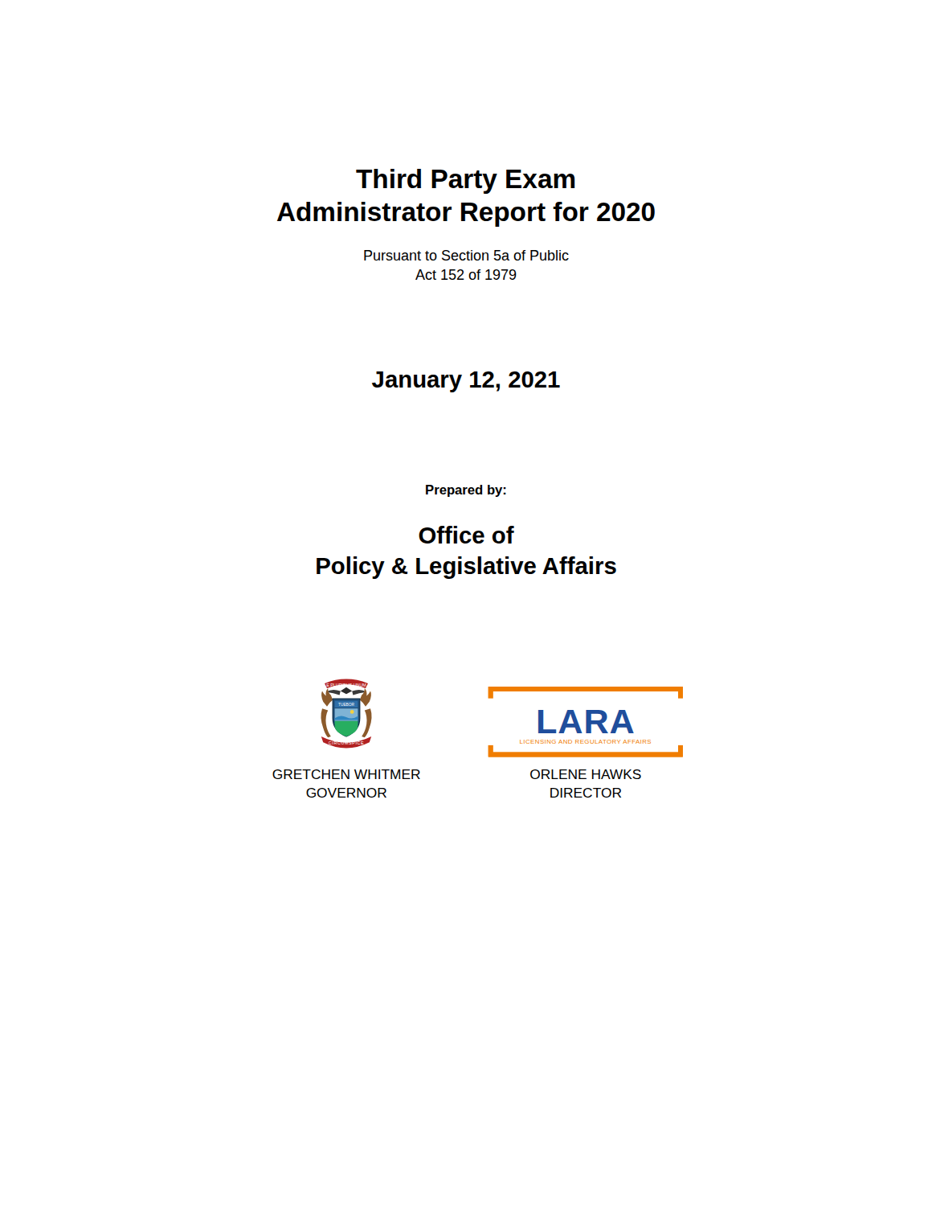Third Party Exam
Administrator Report for 2020
Pursuant to Section 5a of Public
Act 152 of 1979
January 12, 2021
Prepared by:
Office of
Policy & Legislative Affairs
E PLURIBUS UNUM TUEBOR CIRCUMSPICE
GRETCHEN WHITMER
GOVERNOR
LARA LICENSING AND REGULATORY AFFAIRS
ORLENE HAWKS
DIRECTOR